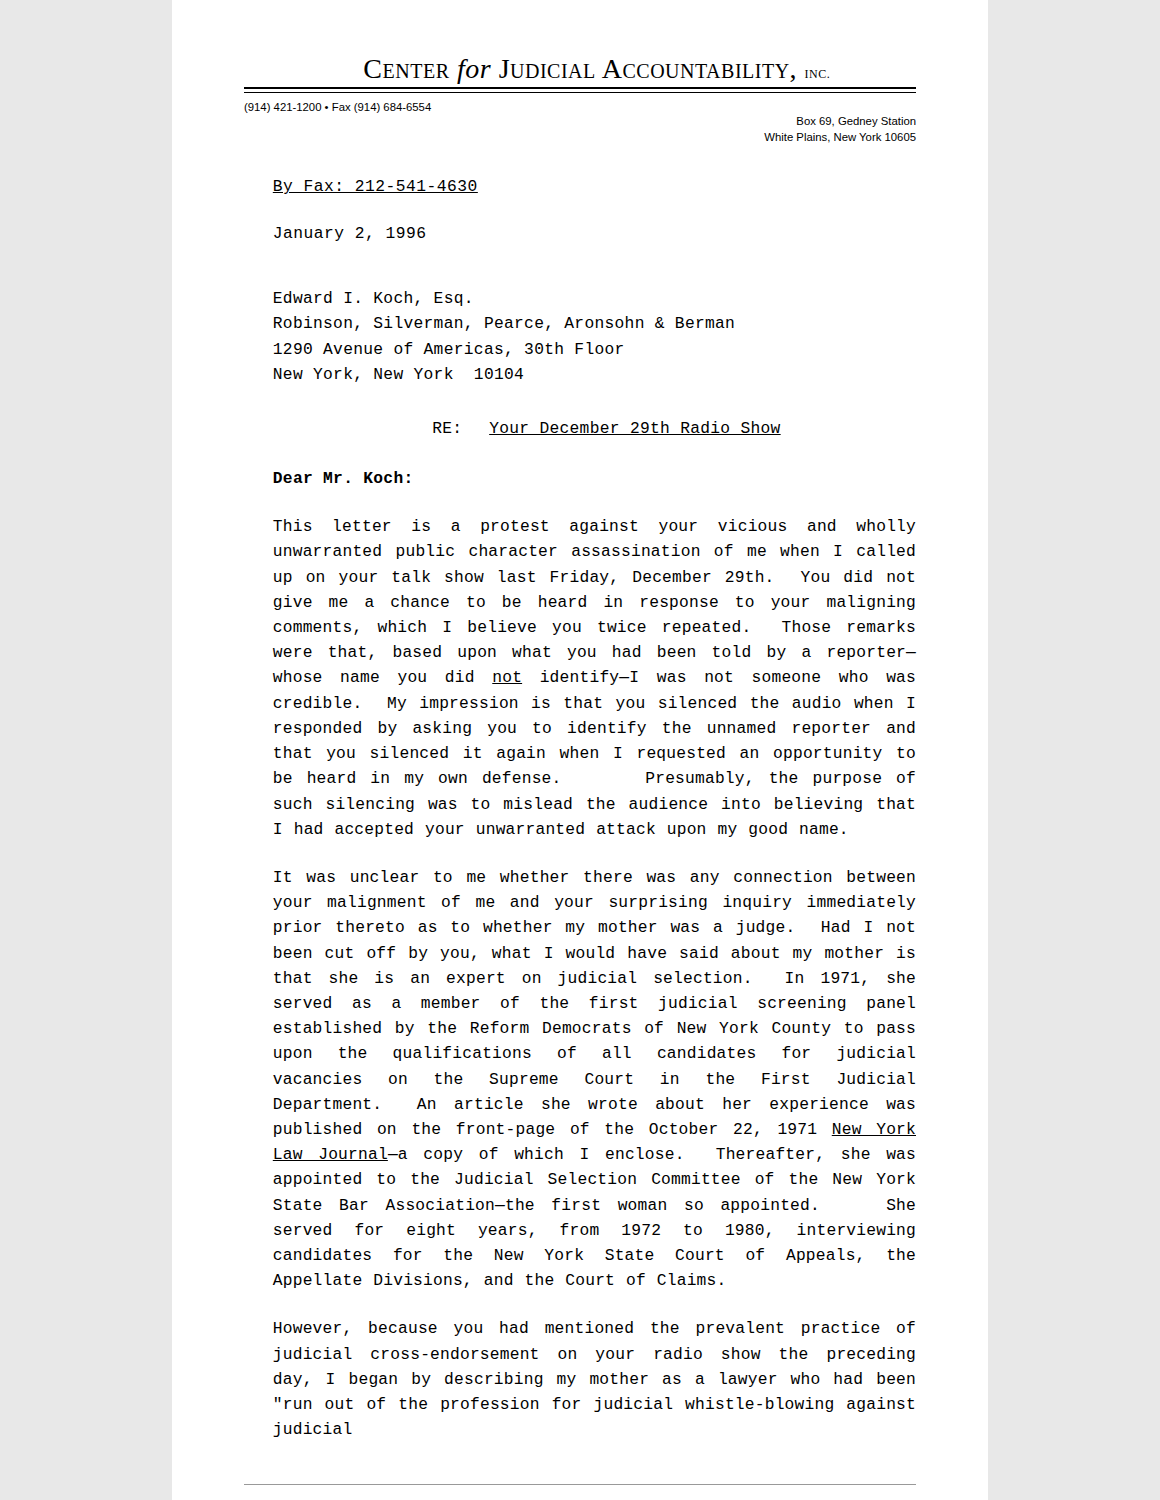CENTER for JUDICIAL ACCOUNTABILITY, INC.
(914) 421-1200 • Fax (914) 684-6554
Box 69, Gedney Station
White Plains, New York 10605
By Fax: 212-541-4630
January 2, 1996
Edward I. Koch, Esq.
Robinson, Silverman, Pearce, Aronsohn & Berman
1290 Avenue of Americas, 30th Floor
New York, New York 10104
RE: Your December 29th Radio Show
Dear Mr. Koch:
This letter is a protest against your vicious and wholly unwarranted public character assassination of me when I called up on your talk show last Friday, December 29th. You did not give me a chance to be heard in response to your maligning comments, which I believe you twice repeated. Those remarks were that, based upon what you had been told by a reporter—whose name you did not identify—I was not someone who was credible. My impression is that you silenced the audio when I responded by asking you to identify the unnamed reporter and that you silenced it again when I requested an opportunity to be heard in my own defense. Presumably, the purpose of such silencing was to mislead the audience into believing that I had accepted your unwarranted attack upon my good name.
It was unclear to me whether there was any connection between your malignment of me and your surprising inquiry immediately prior thereto as to whether my mother was a judge. Had I not been cut off by you, what I would have said about my mother is that she is an expert on judicial selection. In 1971, she served as a member of the first judicial screening panel established by the Reform Democrats of New York County to pass upon the qualifications of all candidates for judicial vacancies on the Supreme Court in the First Judicial Department. An article she wrote about her experience was published on the front-page of the October 22, 1971 New York Law Journal—a copy of which I enclose. Thereafter, she was appointed to the Judicial Selection Committee of the New York State Bar Association—the first woman so appointed. She served for eight years, from 1972 to 1980, interviewing candidates for the New York State Court of Appeals, the Appellate Divisions, and the Court of Claims.
However, because you had mentioned the prevalent practice of judicial cross-endorsement on your radio show the preceding day, I began by describing my mother as a lawyer who had been "run out of the profession for judicial whistle-blowing against judicial